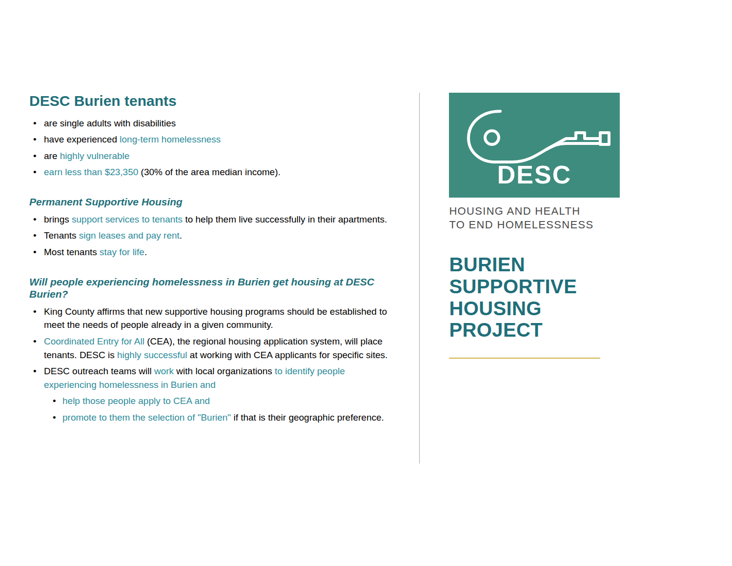DESC Burien tenants
are single adults with disabilities
have experienced long-term homelessness
are highly vulnerable
earn less than $23,350 (30% of the area median income).
Permanent Supportive Housing
brings support services to tenants to help them live successfully in their apartments.
Tenants sign leases and pay rent.
Most tenants stay for life.
Will people experiencing homelessness in Burien get housing at DESC Burien?
King County affirms that new supportive housing programs should be established to meet the needs of people already in a given community.
Coordinated Entry for All (CEA), the regional housing application system, will place tenants. DESC is highly successful at working with CEA applicants for specific sites.
DESC outreach teams will work with local organizations to identify people experiencing homelessness in Burien and
help those people apply to CEA and
promote to them the selection of "Burien" if that is their geographic preference.
DESC
HOUSING AND HEALTH
TO END HOMELESSNESS
BURIEN
SUPPORTIVE
HOUSING
PROJECT